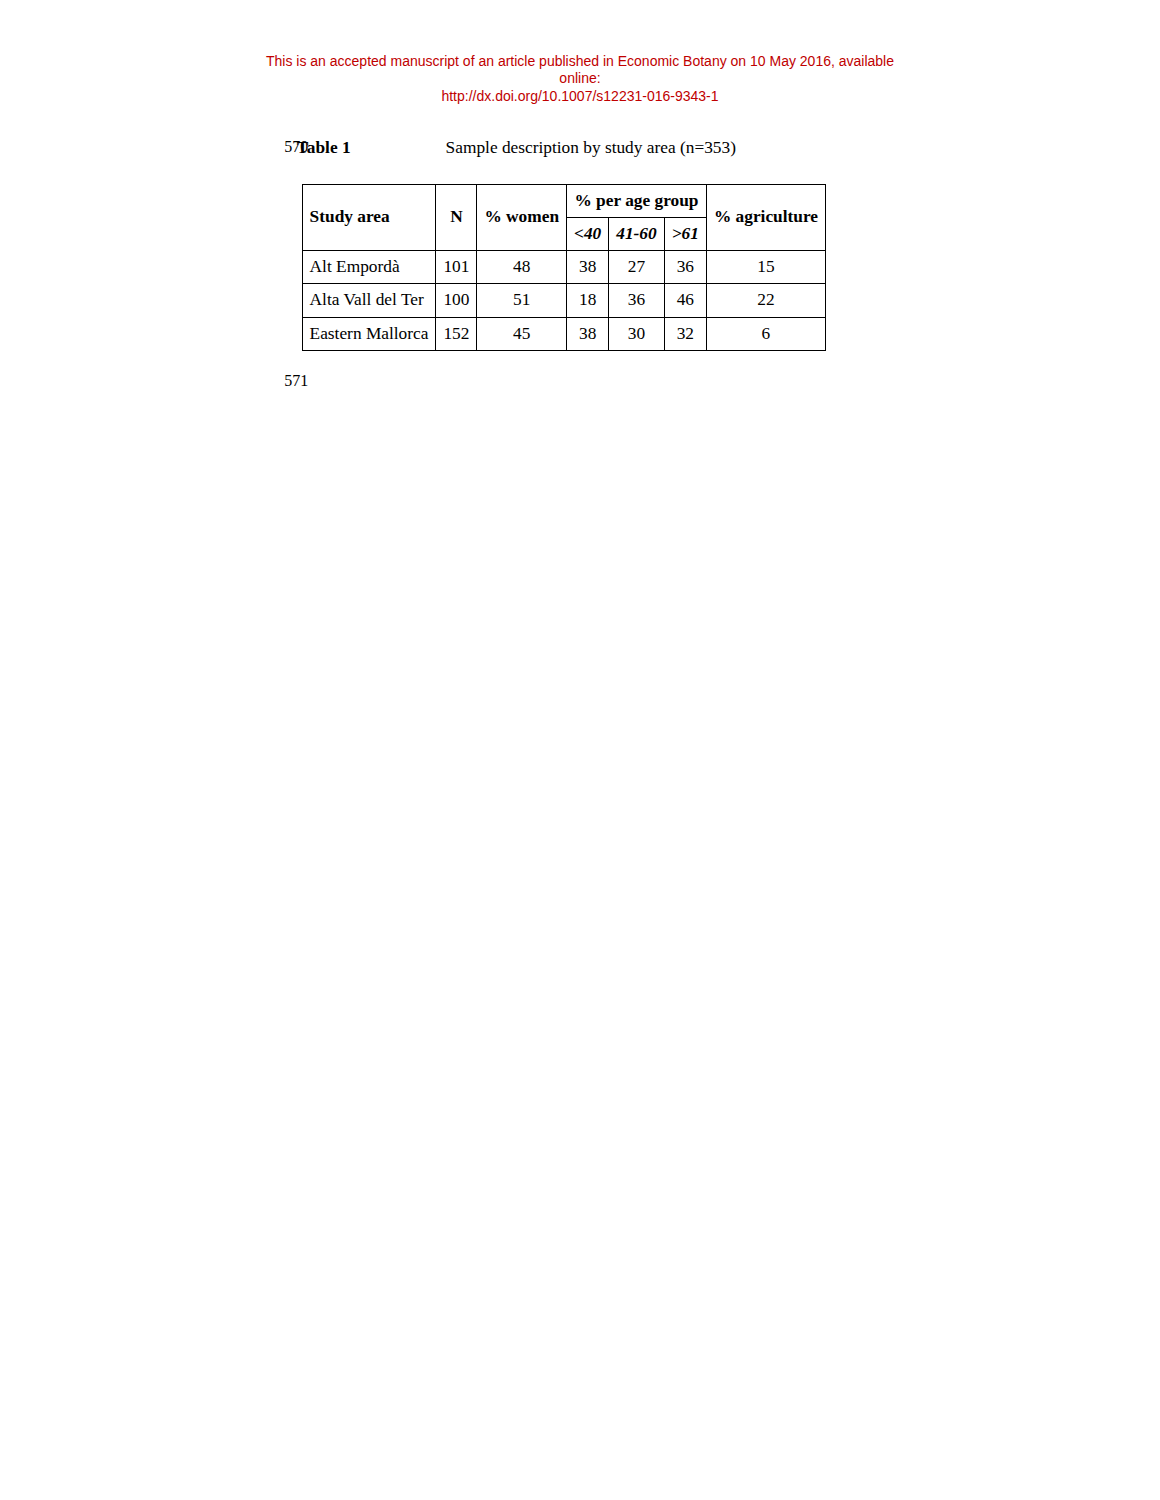This is an accepted manuscript of an article published in Economic Botany on 10 May 2016, available online:
http://dx.doi.org/10.1007/s12231-016-9343-1
570 Table 1 Sample description by study area (n=353)
| Study area | N | % women | % per age group | % agriculture |
| --- | --- | --- | --- | --- |
| <40 | 41-60 | >61 |
| Alt Empordà | 101 | 48 | 38 | 27 | 36 | 15 |
| Alta Vall del Ter | 100 | 51 | 18 | 36 | 46 | 22 |
| Eastern Mallorca | 152 | 45 | 38 | 30 | 32 | 6 |
571